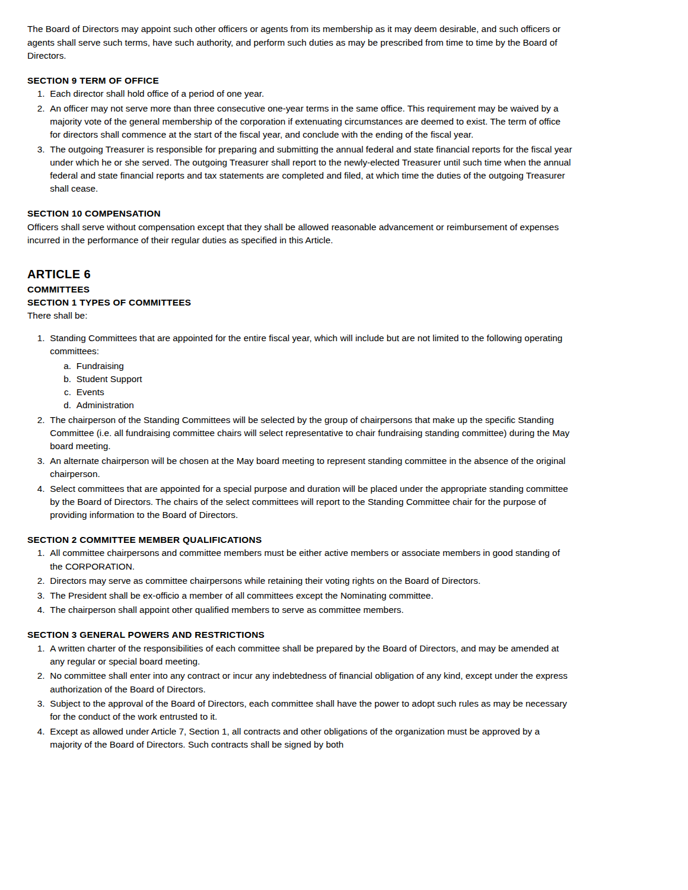The Board of Directors may appoint such other officers or agents from its membership as it may deem desirable, and such officers or agents shall serve such terms, have such authority, and perform such duties as may be prescribed from time to time by the Board of Directors.
SECTION 9 TERM OF OFFICE
Each director shall hold office of a period of one year.
An officer may not serve more than three consecutive one-year terms in the same office. This requirement may be waived by a majority vote of the general membership of the corporation if extenuating circumstances are deemed to exist. The term of office for directors shall commence at the start of the fiscal year, and conclude with the ending of the fiscal year.
The outgoing Treasurer is responsible for preparing and submitting the annual federal and state financial reports for the fiscal year under which he or she served. The outgoing Treasurer shall report to the newly-elected Treasurer until such time when the annual federal and state financial reports and tax statements are completed and filed, at which time the duties of the outgoing Treasurer shall cease.
SECTION 10 COMPENSATION
Officers shall serve without compensation except that they shall be allowed reasonable advancement or reimbursement of expenses incurred in the performance of their regular duties as specified in this Article.
ARTICLE 6
COMMITTEES
SECTION 1 TYPES OF COMMITTEES
There shall be:
Standing Committees that are appointed for the entire fiscal year, which will include but are not limited to the following operating committees:
Fundraising
Student Support
Events
Administration
The chairperson of the Standing Committees will be selected by the group of chairpersons that make up the specific Standing Committee (i.e. all fundraising committee chairs will select representative to chair fundraising standing committee) during the May board meeting.
An alternate chairperson will be chosen at the May board meeting to represent standing committee in the absence of the original chairperson.
Select committees that are appointed for a special purpose and duration will be placed under the appropriate standing committee by the Board of Directors. The chairs of the select committees will report to the Standing Committee chair for the purpose of providing information to the Board of Directors.
SECTION 2 COMMITTEE MEMBER QUALIFICATIONS
All committee chairpersons and committee members must be either active members or associate members in good standing of the CORPORATION.
Directors may serve as committee chairpersons while retaining their voting rights on the Board of Directors.
The President shall be ex-officio a member of all committees except the Nominating committee.
The chairperson shall appoint other qualified members to serve as committee members.
SECTION 3 GENERAL POWERS AND RESTRICTIONS
A written charter of the responsibilities of each committee shall be prepared by the Board of Directors, and may be amended at any regular or special board meeting.
No committee shall enter into any contract or incur any indebtedness of financial obligation of any kind, except under the express authorization of the Board of Directors.
Subject to the approval of the Board of Directors, each committee shall have the power to adopt such rules as may be necessary for the conduct of the work entrusted to it.
Except as allowed under Article 7, Section 1, all contracts and other obligations of the organization must be approved by a majority of the Board of Directors. Such contracts shall be signed by both